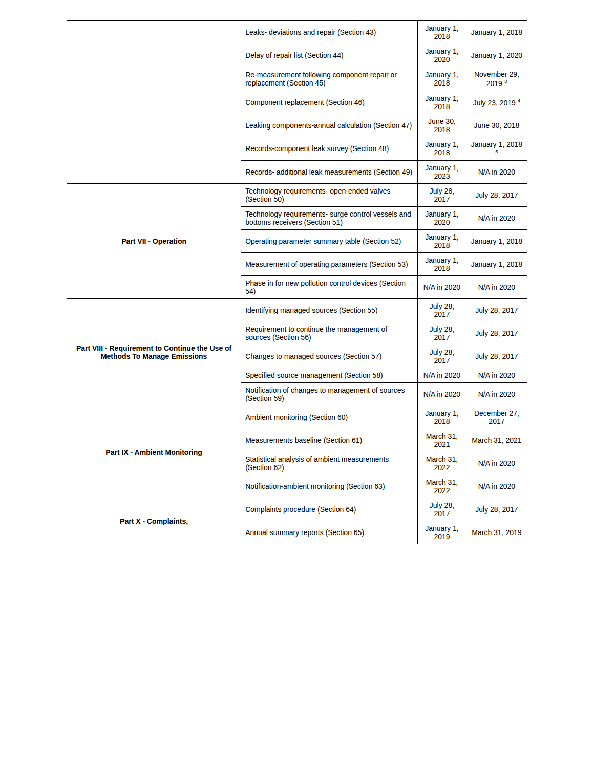| | Leaks- deviations and repair (Section 43) | January 1, 2018 | January 1, 2018 |
| Delay of repair list (Section 44) | January 1, 2020 | January 1, 2020 |
| Re-measurement following component repair or replacement (Section 45) | January 1, 2018 | November 29, 2019 3 |
| Component replacement (Section 46) | January 1, 2018 | July 23, 2019 4 |
| Leaking components-annual calculation (Section 47) | June 30, 2018 | June 30, 2018 |
| Records-component leak survey (Section 48) | January 1, 2018 | January 1, 2018 5 |
| Records- additional leak measurements (Section 49) | January 1, 2023 | N/A in 2020 |
| Part VII - Operation | Technology requirements- open-ended valves (Section 50) | July 28, 2017 | July 28, 2017 |
| Technology requirements- surge control vessels and bottoms receivers (Section 51) | January 1, 2020 | N/A in 2020 |
| Operating parameter summary table (Section 52) | January 1, 2018 | January 1, 2018 |
| Measurement of operating parameters (Section 53) | January 1, 2018 | January 1, 2018 |
| Phase in for new pollution control devices (Section 54) | N/A in 2020 | N/A in 2020 |
| Part VIII - Requirement to Continue the Use of Methods To Manage Emissions | Identifying managed sources (Section 55) | July 28, 2017 | July 28, 2017 |
| Requirement to continue the management of sources (Section 56) | July 28, 2017 | July 28, 2017 |
| Changes to managed sources (Section 57) | July 28, 2017 | July 28, 2017 |
| Specified source management (Section 58) | N/A in 2020 | N/A in 2020 |
| Notification of changes to management of sources (Section 59) | N/A in 2020 | N/A in 2020 |
| Part IX - Ambient Monitoring | Ambient monitoring (Section 60) | January 1, 2018 | December 27, 2017 |
| Measurements baseline (Section 61) | March 31, 2021 | March 31, 2021 |
| Statistical analysis of ambient measurements (Section 62) | March 31, 2022 | N/A in 2020 |
| Notification-ambient monitoring (Section 63) | March 31, 2022 | N/A in 2020 |
| Part X - Complaints, | Complaints procedure (Section 64) | July 28, 2017 | July 28, 2017 |
| Annual summary reports (Section 65) | January 1, 2019 | March 31, 2019 |